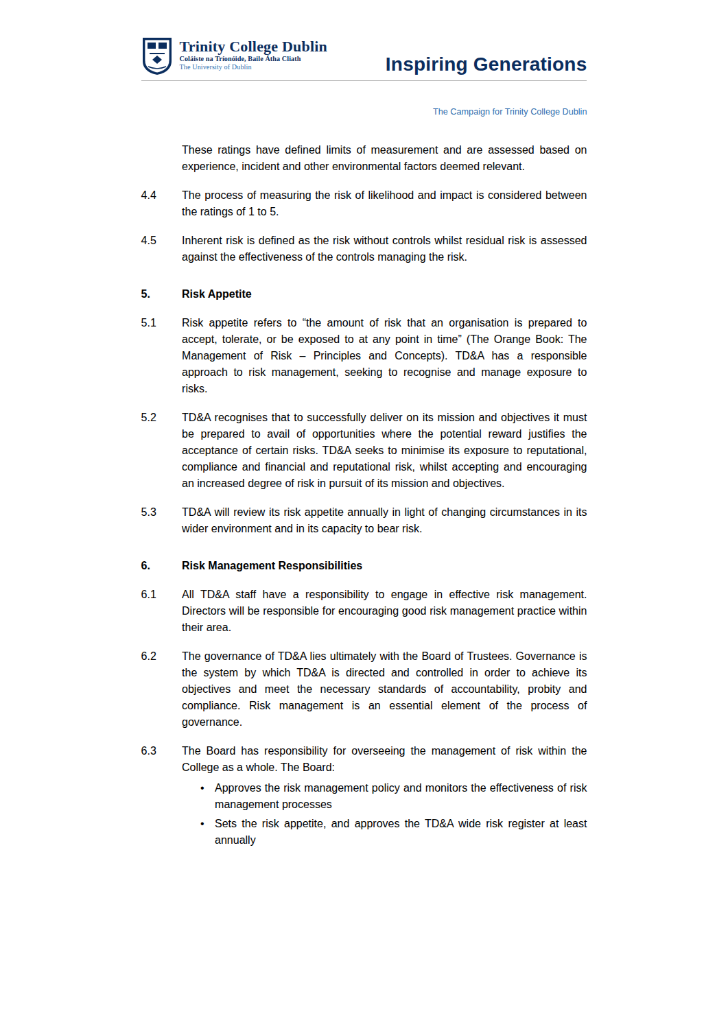Trinity College Dublin
Coláiste na Tríonóide, Baile Átha Cliath
The University of Dublin
Inspiring Generations
The Campaign for Trinity College Dublin
These ratings have defined limits of measurement and are assessed based on experience, incident and other environmental factors deemed relevant.
4.4
The process of measuring the risk of likelihood and impact is considered between the ratings of 1 to 5.
4.5
Inherent risk is defined as the risk without controls whilst residual risk is assessed against the effectiveness of the controls managing the risk.
5. Risk Appetite
5.1
Risk appetite refers to “the amount of risk that an organisation is prepared to accept, tolerate, or be exposed to at any point in time” (The Orange Book: The Management of Risk – Principles and Concepts). TD&A has a responsible approach to risk management, seeking to recognise and manage exposure to risks.
5.2
TD&A recognises that to successfully deliver on its mission and objectives it must be prepared to avail of opportunities where the potential reward justifies the acceptance of certain risks. TD&A seeks to minimise its exposure to reputational, compliance and financial and reputational risk, whilst accepting and encouraging an increased degree of risk in pursuit of its mission and objectives.
5.3
TD&A will review its risk appetite annually in light of changing circumstances in its wider environment and in its capacity to bear risk.
6. Risk Management Responsibilities
6.1
All TD&A staff have a responsibility to engage in effective risk management. Directors will be responsible for encouraging good risk management practice within their area.
6.2
The governance of TD&A lies ultimately with the Board of Trustees. Governance is the system by which TD&A is directed and controlled in order to achieve its objectives and meet the necessary standards of accountability, probity and compliance. Risk management is an essential element of the process of governance.
6.3
The Board has responsibility for overseeing the management of risk within the College as a whole. The Board:
Approves the risk management policy and monitors the effectiveness of risk management processes
Sets the risk appetite, and approves the TD&A wide risk register at least annually